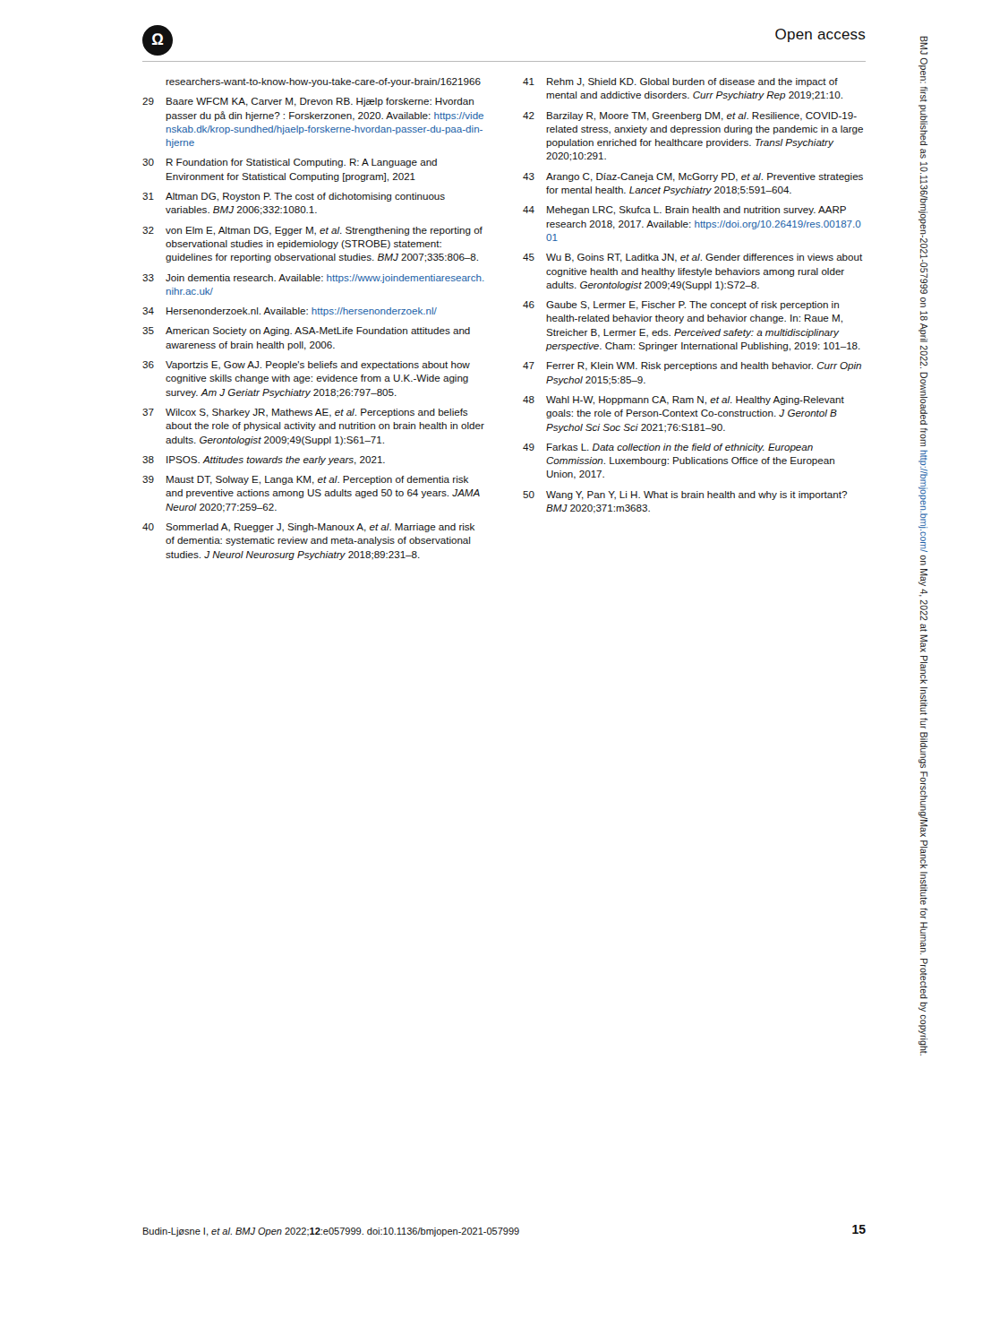Ω
Open access
researchers-want-to-know-how-you-take-care-of-your-brain/1621966
29 Baare WFCM KA, Carver M, Drevon RB. Hjælp forskerne: Hvordan passer du på din hjerne? : Forskerzonen, 2020. Available: https://videnskab.dk/krop-sundhed/hjaelp-forskerne-hvordan-passer-du-paa-din-hjerne
30 R Foundation for Statistical Computing. R: A Language and Environment for Statistical Computing [program], 2021
31 Altman DG, Royston P. The cost of dichotomising continuous variables. BMJ 2006;332:1080.1.
32von Elm E, Altman DG, Egger M, et al. Strengthening the reporting of observational studies in epidemiology (STROBE) statement: guidelines for reporting observational studies. BMJ 2007;335:806–8.
33 Join dementia research. Available: https://www.joindementiaresearch.nihr.ac.uk/
34 Hersenonderzoek.nl. Available: https://hersenonderzoek.nl/
35 American Society on Aging. ASA-MetLife Foundation attitudes and awareness of brain health poll, 2006.
36 Vaportzis E, Gow AJ. People's beliefs and expectations about how cognitive skills change with age: evidence from a U.K.-Wide aging survey. Am J Geriatr Psychiatry 2018;26:797–805.
37 Wilcox S, Sharkey JR, Mathews AE, et al. Perceptions and beliefs about the role of physical activity and nutrition on brain health in older adults. Gerontologist 2009;49(Suppl 1):S61–71.
38 IPSOS. Attitudes towards the early years, 2021.
39 Maust DT, Solway E, Langa KM, et al. Perception of dementia risk and preventive actions among US adults aged 50 to 64 years. JAMA Neurol 2020;77:259–62.
40 Sommerlad A, Ruegger J, Singh-Manoux A, et al. Marriage and risk of dementia: systematic review and meta-analysis of observational studies. J Neurol Neurosurg Psychiatry 2018;89:231–8.
41 Rehm J, Shield KD. Global burden of disease and the impact of mental and addictive disorders. Curr Psychiatry Rep 2019;21:10.
42 Barzilay R, Moore TM, Greenberg DM, et al. Resilience, COVID-19-related stress, anxiety and depression during the pandemic in a large population enriched for healthcare providers. Transl Psychiatry 2020;10:291.
43 Arango C, Díaz-Caneja CM, McGorry PD, et al. Preventive strategies for mental health. Lancet Psychiatry 2018;5:591–604.
44 Mehegan LRC, Skufca L. Brain health and nutrition survey. AARP research 2018, 2017. Available: https://doi.org/10.26419/res.00187.001
45 Wu B, Goins RT, Laditka JN, et al. Gender differences in views about cognitive health and healthy lifestyle behaviors among rural older adults. Gerontologist 2009;49(Suppl 1):S72–8.
46 Gaube S, Lermer E, Fischer P. The concept of risk perception in health-related behavior theory and behavior change. In: Raue M, Streicher B, Lermer E, eds. Perceived safety: a multidisciplinary perspective. Cham: Springer International Publishing, 2019: 101–18.
47 Ferrer R, Klein WM. Risk perceptions and health behavior. Curr Opin Psychol 2015;5:85–9.
48 Wahl H-W, Hoppmann CA, Ram N, et al. Healthy Aging-Relevant goals: the role of Person-Context Co-construction. J Gerontol B Psychol Sci Soc Sci 2021;76:S181–90.
49 Farkas L. Data collection in the field of ethnicity. European Commission. Luxembourg: Publications Office of the European Union, 2017.
50 Wang Y, Pan Y, Li H. What is brain health and why is it important? BMJ 2020;371:m3683.
BMJ Open: first published as 10.1136/bmjopen-2021-057999 on 18 April 2022. Downloaded from http://bmjopen.bmj.com/ on May 4, 2022 at Max Planck Institut fur Bildungs Forschung/Max Planck Institute for Human. Protected by copyright.
Budin-Ljøsne I, et al. BMJ Open 2022;12:e057999. doi:10.1136/bmjopen-2021-057999
15